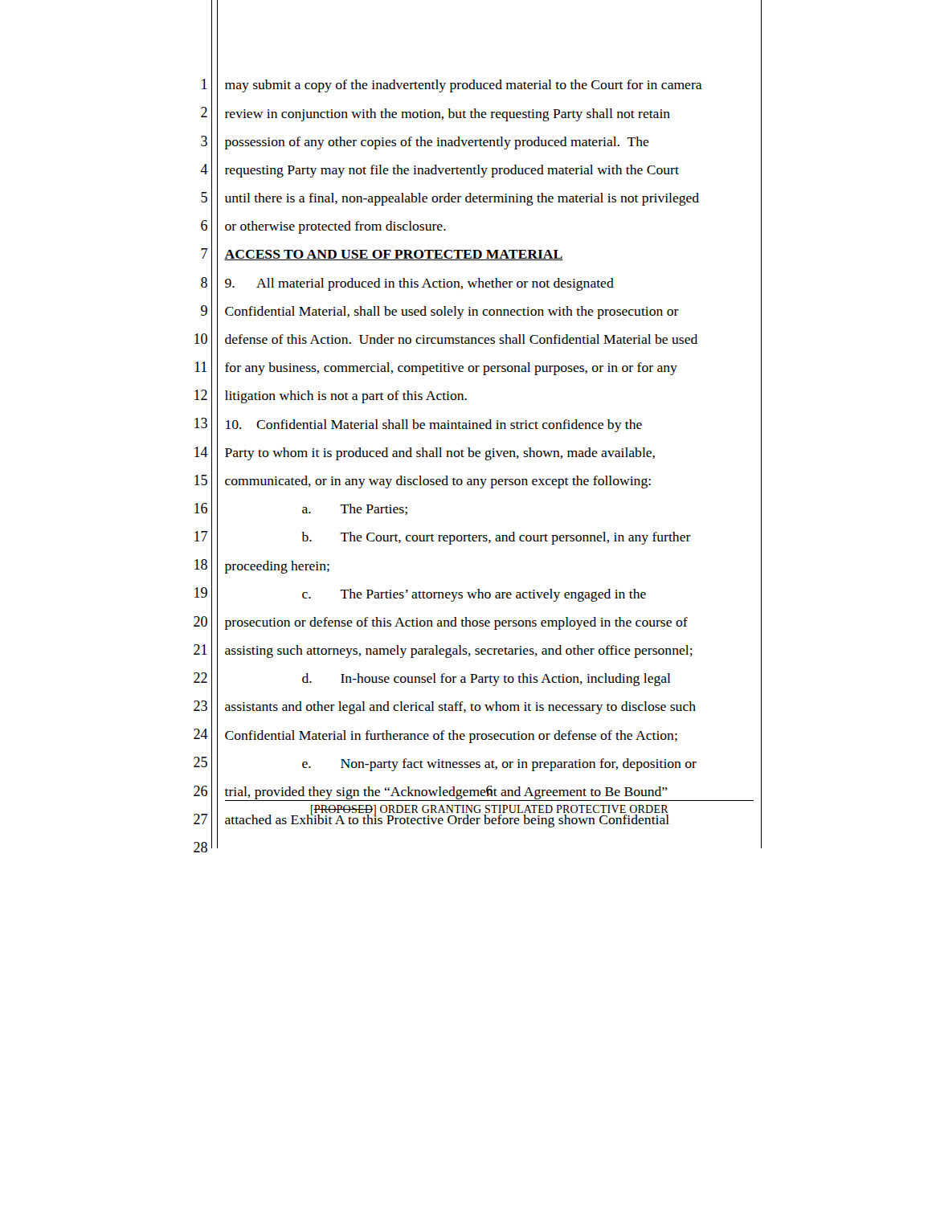1
2
3
4
5
6
7
8
9
10
11
12
13
14
15
16
17
18
19
20
21
22
23
24
25
26
27
28
may submit a copy of the inadvertently produced material to the Court for in camera
review in conjunction with the motion, but the requesting Party shall not retain
possession of any other copies of the inadvertently produced material. The
requesting Party may not file the inadvertently produced material with the Court
until there is a final, non-appealable order determining the material is not privileged
or otherwise protected from disclosure.
ACCESS TO AND USE OF PROTECTED MATERIAL
9. All material produced in this Action, whether or not designated
Confidential Material, shall be used solely in connection with the prosecution or
defense of this Action. Under no circumstances shall Confidential Material be used
for any business, commercial, competitive or personal purposes, or in or for any
litigation which is not a part of this Action.
10. Confidential Material shall be maintained in strict confidence by the
Party to whom it is produced and shall not be given, shown, made available,
communicated, or in any way disclosed to any person except the following:
a. The Parties;
b. The Court, court reporters, and court personnel, in any further
proceeding herein;
c. The Parties’ attorneys who are actively engaged in the
prosecution or defense of this Action and those persons employed in the course of
assisting such attorneys, namely paralegals, secretaries, and other office personnel;
d. In-house counsel for a Party to this Action, including legal
assistants and other legal and clerical staff, to whom it is necessary to disclose such
Confidential Material in furtherance of the prosecution or defense of the Action;
e. Non-party fact witnesses at, or in preparation for, deposition or
trial, provided they sign the “Acknowledgement and Agreement to Be Bound”
attached as Exhibit A to this Protective Order before being shown Confidential
6
[PROPOSED] ORDER GRANTING STIPULATED PROTECTIVE ORDER